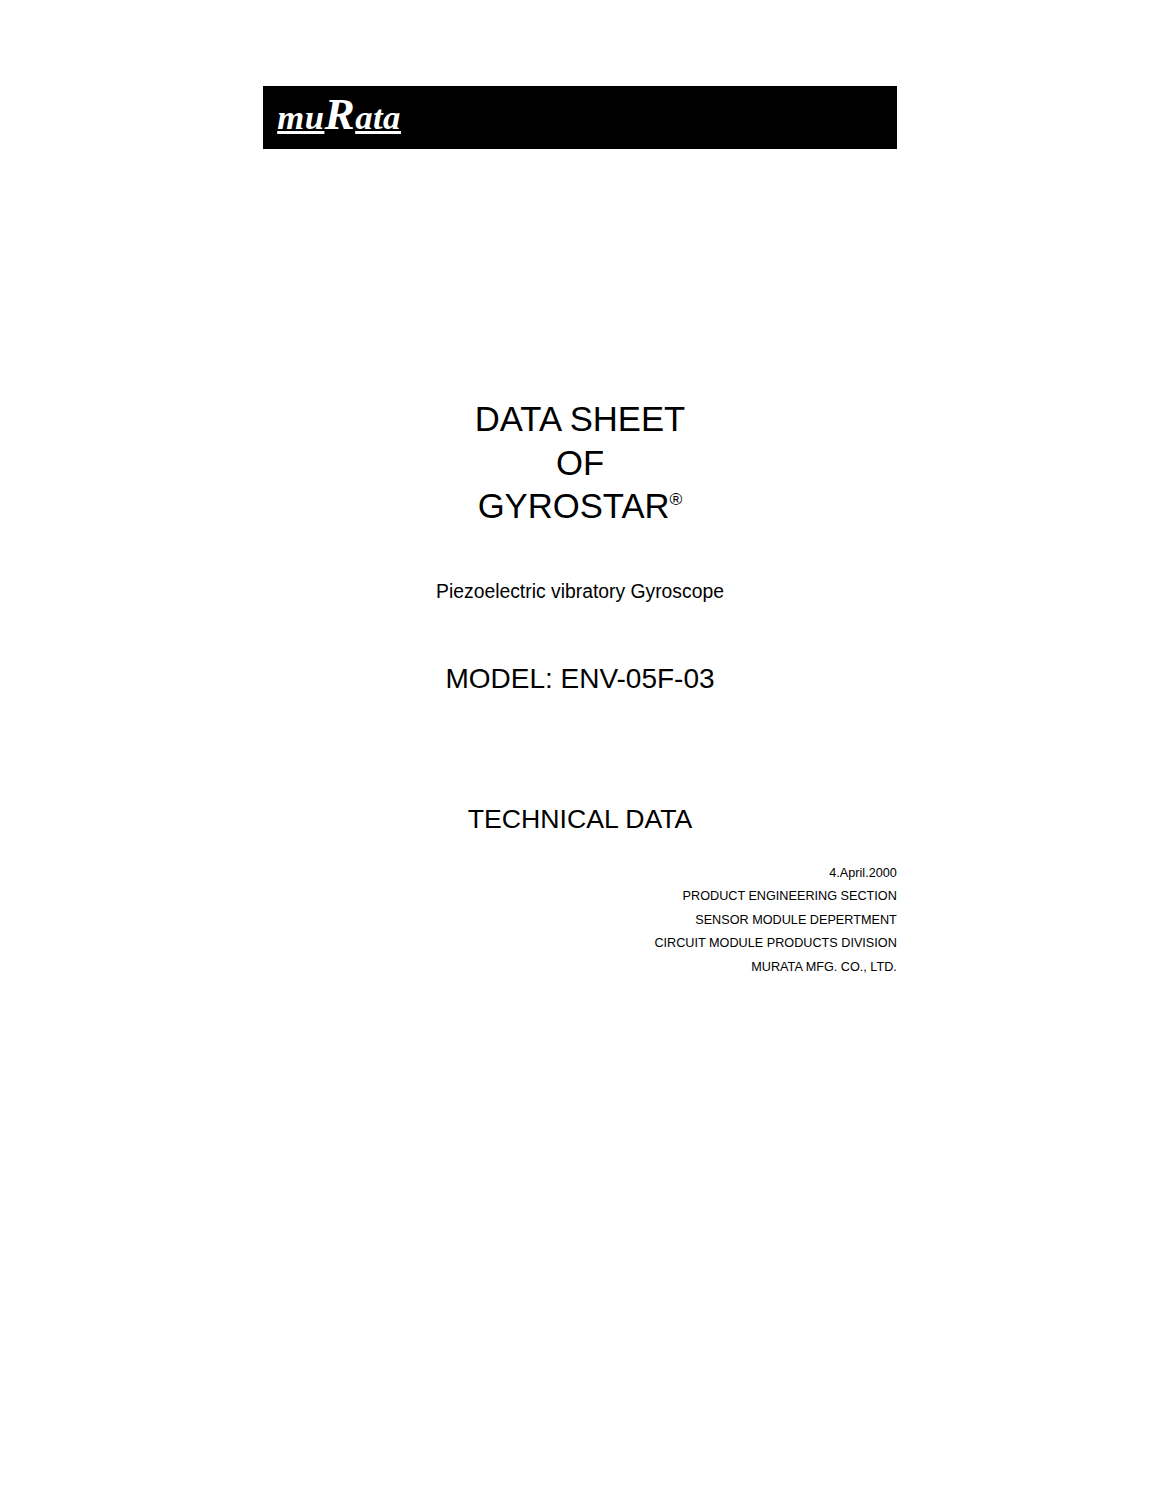mu Rata
DATA SHEET
OF
GYROSTAR®
Piezoelectric vibratory Gyroscope
MODEL: ENV-05F-03
TECHNICAL DATA
4.April.2000
PRODUCT ENGINEERING SECTION
SENSOR MODULE DEPERTMENT
CIRCUIT MODULE PRODUCTS DIVISION
MURATA MFG. CO., LTD.